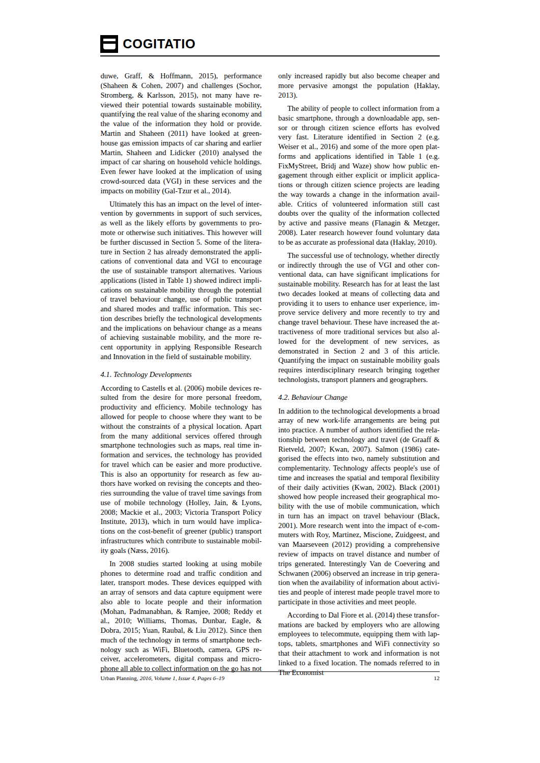COGITATIO
duwe, Graff, & Hoffmann, 2015), performance (Shaheen & Cohen, 2007) and challenges (Sochor, Stromberg, & Karlsson, 2015), not many have reviewed their potential towards sustainable mobility, quantifying the real value of the sharing economy and the value of the information they hold or provide. Martin and Shaheen (2011) have looked at greenhouse gas emission impacts of car sharing and earlier Martin, Shaheen and Lidicker (2010) analysed the impact of car sharing on household vehicle holdings. Even fewer have looked at the implication of using crowd-sourced data (VGI) in these services and the impacts on mobility (Gal-Tzur et al., 2014).
Ultimately this has an impact on the level of intervention by governments in support of such services, as well as the likely efforts by governments to promote or otherwise such initiatives. This however will be further discussed in Section 5. Some of the literature in Section 2 has already demonstrated the applications of conventional data and VGI to encourage the use of sustainable transport alternatives. Various applications (listed in Table 1) showed indirect implications on sustainable mobility through the potential of travel behaviour change, use of public transport and shared modes and traffic information. This section describes briefly the technological developments and the implications on behaviour change as a means of achieving sustainable mobility, and the more recent opportunity in applying Responsible Research and Innovation in the field of sustainable mobility.
4.1. Technology Developments
According to Castells et al. (2006) mobile devices resulted from the desire for more personal freedom, productivity and efficiency. Mobile technology has allowed for people to choose where they want to be without the constraints of a physical location. Apart from the many additional services offered through smartphone technologies such as maps, real time information and services, the technology has provided for travel which can be easier and more productive. This is also an opportunity for research as few authors have worked on revising the concepts and theories surrounding the value of travel time savings from use of mobile technology (Holley, Jain, & Lyons, 2008; Mackie et al., 2003; Victoria Transport Policy Institute, 2013), which in turn would have implications on the cost-benefit of greener (public) transport infrastructures which contribute to sustainable mobility goals (Næss, 2016).
In 2008 studies started looking at using mobile phones to determine road and traffic condition and later, transport modes. These devices equipped with an array of sensors and data capture equipment were also able to locate people and their information (Mohan, Padmanabhan, & Ramjee, 2008; Reddy et al., 2010; Williams, Thomas, Dunbar, Eagle, & Dobra, 2015; Yuan, Raubal, & Liu 2012). Since then much of the technology in terms of smartphone technology such as WiFi, Bluetooth, camera, GPS receiver, accelerometers, digital compass and microphone all able to collect information on the go has not only increased rapidly but also become cheaper and more pervasive amongst the population (Haklay, 2013).
The ability of people to collect information from a basic smartphone, through a downloadable app, sensor or through citizen science efforts has evolved very fast. Literature identified in Section 2 (e.g. Weiser et al., 2016) and some of the more open platforms and applications identified in Table 1 (e.g. FixMyStreet, Bridj and Waze) show how public engagement through either explicit or implicit applications or through citizen science projects are leading the way towards a change in the information available. Critics of volunteered information still cast doubts over the quality of the information collected by active and passive means (Flanagin & Metzger, 2008). Later research however found voluntary data to be as accurate as professional data (Haklay, 2010).
The successful use of technology, whether directly or indirectly through the use of VGI and other conventional data, can have significant implications for sustainable mobility. Research has for at least the last two decades looked at means of collecting data and providing it to users to enhance user experience, improve service delivery and more recently to try and change travel behaviour. These have increased the attractiveness of more traditional services but also allowed for the development of new services, as demonstrated in Section 2 and 3 of this article. Quantifying the impact on sustainable mobility goals requires interdisciplinary research bringing together technologists, transport planners and geographers.
4.2. Behaviour Change
In addition to the technological developments a broad array of new work-life arrangements are being put into practice. A number of authors identified the relationship between technology and travel (de Graaff & Rietveld, 2007; Kwan, 2007). Salmon (1986) categorised the effects into two, namely substitution and complementarity. Technology affects people's use of time and increases the spatial and temporal flexibility of their daily activities (Kwan, 2002). Black (2001) showed how people increased their geographical mobility with the use of mobile communication, which in turn has an impact on travel behaviour (Black, 2001). More research went into the impact of e-commuters with Roy, Martinez, Miscione, Zuidgeest, and van Maarseveen (2012) providing a comprehensive review of impacts on travel distance and number of trips generated. Interestingly Van de Coevering and Schwanen (2006) observed an increase in trip generation when the availability of information about activities and people of interest made people travel more to participate in those activities and meet people.
According to Dal Fiore et al. (2014) these transformations are backed by employers who are allowing employees to telecommute, equipping them with laptops, tablets, smartphones and WiFi connectivity so that their attachment to work and information is not linked to a fixed location. The nomads referred to in The Economist
Urban Planning, 2016, Volume 1, Issue 4, Pages 6–19
12